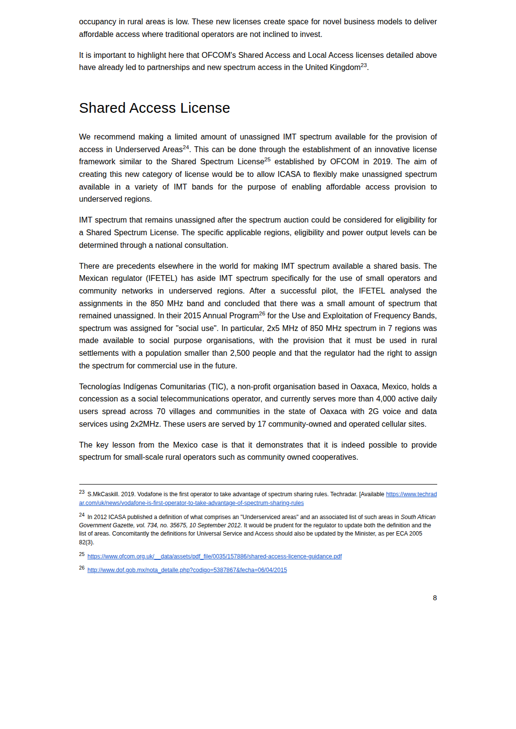occupancy in rural areas is low. These new licenses create space for novel business models to deliver affordable access where traditional operators are not inclined to invest.
It is important to highlight here that OFCOM's Shared Access and Local Access licenses detailed above have already led to partnerships and new spectrum access in the United Kingdom23.
Shared Access License
We recommend making a limited amount of unassigned IMT spectrum available for the provision of access in Underserved Areas24. This can be done through the establishment of an innovative license framework similar to the Shared Spectrum License25 established by OFCOM in 2019. The aim of creating this new category of license would be to allow ICASA to flexibly make unassigned spectrum available in a variety of IMT bands for the purpose of enabling affordable access provision to underserved regions.
IMT spectrum that remains unassigned after the spectrum auction could be considered for eligibility for a Shared Spectrum License. The specific applicable regions, eligibility and power output levels can be determined through a national consultation.
There are precedents elsewhere in the world for making IMT spectrum available a shared basis. The Mexican regulator (IFETEL) has aside IMT spectrum specifically for the use of small operators and community networks in underserved regions. After a successful pilot, the IFETEL analysed the assignments in the 850 MHz band and concluded that there was a small amount of spectrum that remained unassigned. In their 2015 Annual Program26 for the Use and Exploitation of Frequency Bands, spectrum was assigned for "social use". In particular, 2x5 MHz of 850 MHz spectrum in 7 regions was made available to social purpose organisations, with the provision that it must be used in rural settlements with a population smaller than 2,500 people and that the regulator had the right to assign the spectrum for commercial use in the future.
Tecnologías Indígenas Comunitarias (TIC), a non-profit organisation based in Oaxaca, Mexico, holds a concession as a social telecommunications operator, and currently serves more than 4,000 active daily users spread across 70 villages and communities in the state of Oaxaca with 2G voice and data services using 2x2MHz. These users are served by 17 community-owned and operated cellular sites.
The key lesson from the Mexico case is that it demonstrates that it is indeed possible to provide spectrum for small-scale rural operators such as community owned cooperatives.
23 S.MkCaskill. 2019. Vodafone is the first operator to take advantage of spectrum sharing rules. Techradar. [Available https://www.techradar.com/uk/news/vodafone-is-first-operator-to-take-advantage-of-spectrum-sharing-rules
24 In 2012 ICASA published a definition of what comprises an "Underserviced areas" and an associated list of such areas in South African Government Gazette, vol. 734, no. 35675, 10 September 2012. It would be prudent for the regulator to update both the definition and the list of areas. Concomitantly the definitions for Universal Service and Access should also be updated by the Minister, as per ECA 2005 82(3).
25 https://www.ofcom.org.uk/__data/assets/pdf_file/0035/157886/shared-access-licence-guidance.pdf
26 http://www.dof.gob.mx/nota_detalle.php?codigo=5387867&fecha=06/04/2015
8